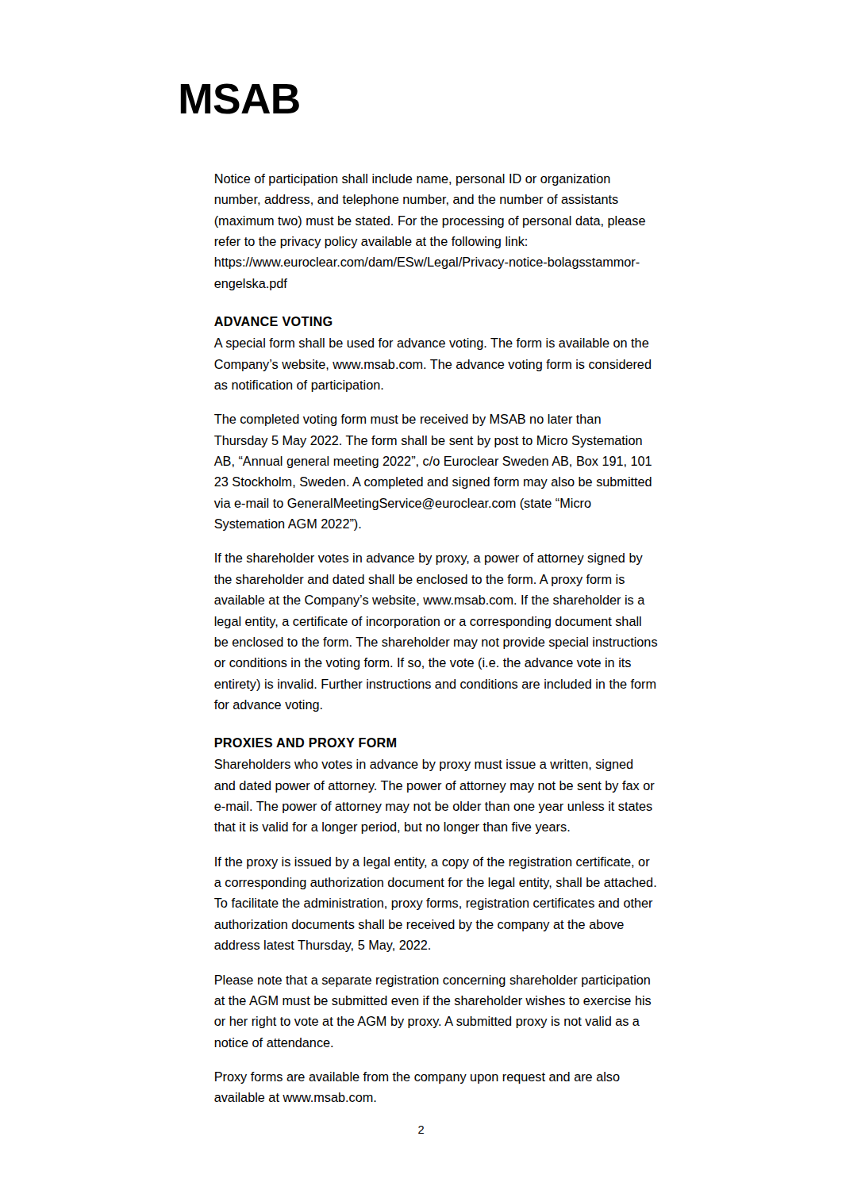MSAB
Notice of participation shall include name, personal ID or organization number, address, and telephone number, and the number of assistants (maximum two) must be stated. For the processing of personal data, please refer to the privacy policy available at the following link: https://www.euroclear.com/dam/ESw/Legal/Privacy-notice-bolagsstammor-engelska.pdf
ADVANCE VOTING
A special form shall be used for advance voting. The form is available on the Company’s website, www.msab.com. The advance voting form is considered as notification of participation.
The completed voting form must be received by MSAB no later than Thursday 5 May 2022. The form shall be sent by post to Micro Systemation AB, “Annual general meeting 2022”, c/o Euroclear Sweden AB, Box 191, 101 23 Stockholm, Sweden. A completed and signed form may also be submitted via e-mail to GeneralMeetingService@euroclear.com (state “Micro Systemation AGM 2022”).
If the shareholder votes in advance by proxy, a power of attorney signed by the shareholder and dated shall be enclosed to the form. A proxy form is available at the Company’s website, www.msab.com. If the shareholder is a legal entity, a certificate of incorporation or a corresponding document shall be enclosed to the form. The shareholder may not provide special instructions or conditions in the voting form. If so, the vote (i.e. the advance vote in its entirety) is invalid. Further instructions and conditions are included in the form for advance voting.
PROXIES AND PROXY FORM
Shareholders who votes in advance by proxy must issue a written, signed and dated power of attorney. The power of attorney may not be sent by fax or e-mail. The power of attorney may not be older than one year unless it states that it is valid for a longer period, but no longer than five years.
If the proxy is issued by a legal entity, a copy of the registration certificate, or a corresponding authorization document for the legal entity, shall be attached. To facilitate the administration, proxy forms, registration certificates and other authorization documents shall be received by the company at the above address latest Thursday, 5 May, 2022.
Please note that a separate registration concerning shareholder participation at the AGM must be submitted even if the shareholder wishes to exercise his or her right to vote at the AGM by proxy. A submitted proxy is not valid as a notice of attendance.
Proxy forms are available from the company upon request and are also available at www.msab.com.
2